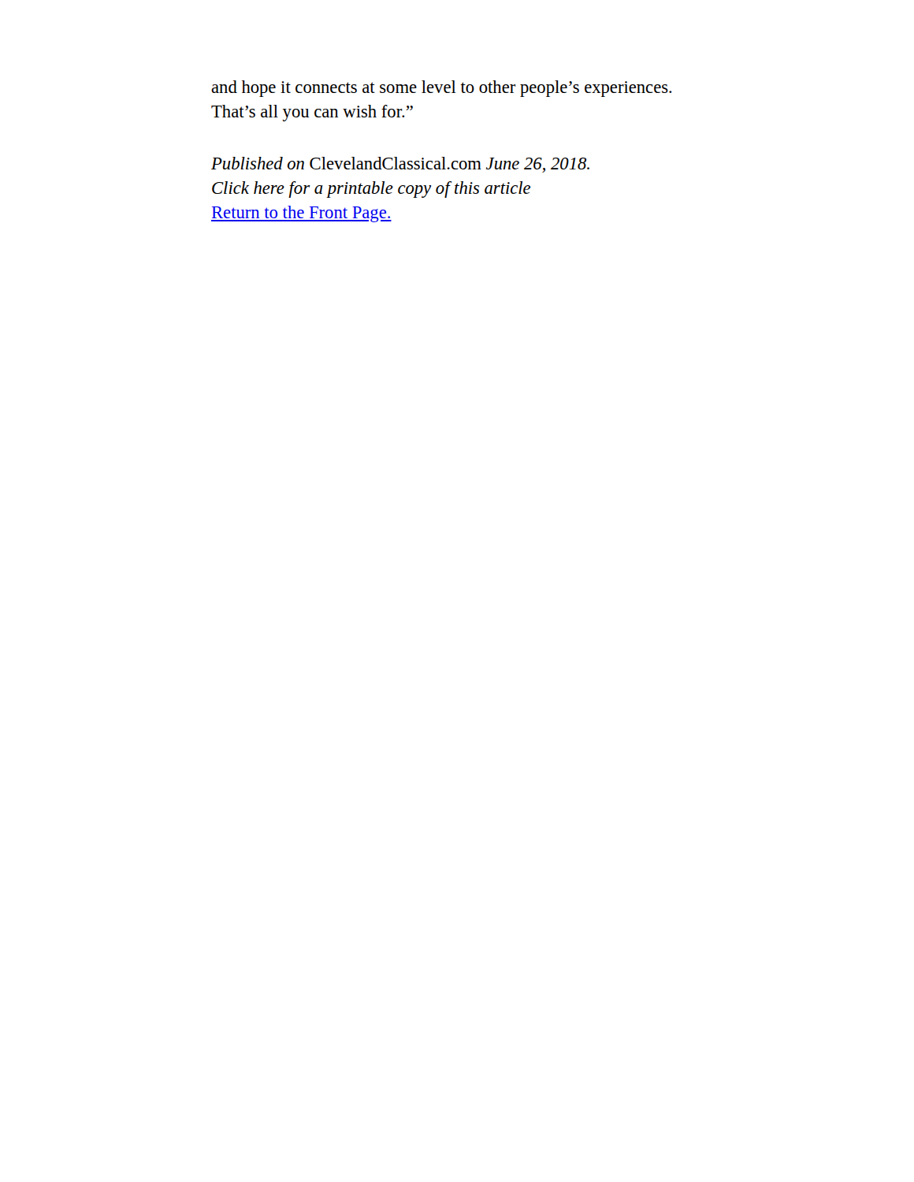and hope it connects at some level to other people’s experiences. That’s all you can wish for.”
Published on ClevelandClassical.com June 26, 2018.
Click here for a printable copy of this article
Return to the Front Page.